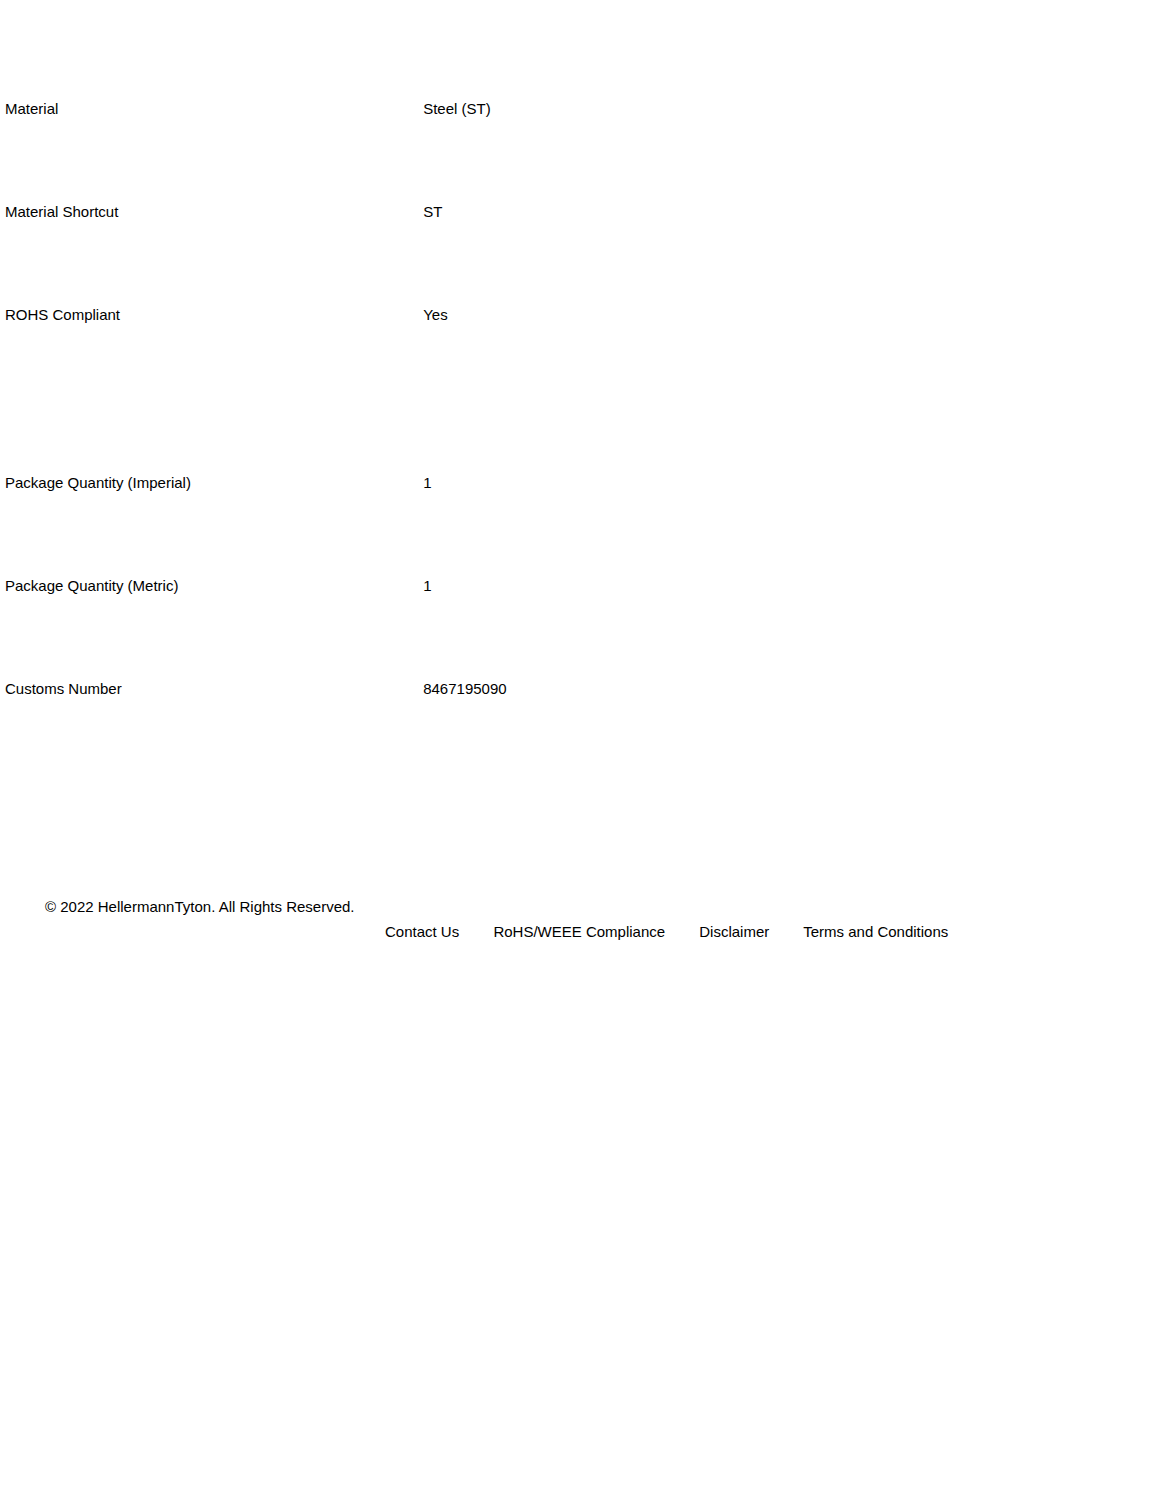| Material | Steel (ST) |
| Material Shortcut | ST |
| ROHS Compliant | Yes |
| Package Quantity (Imperial) | 1 |
| Package Quantity (Metric) | 1 |
| Customs Number | 8467195090 |
© 2022 HellermannTyton. All Rights Reserved.
Contact Us RoHS/WEEE Compliance Disclaimer Terms and Conditions